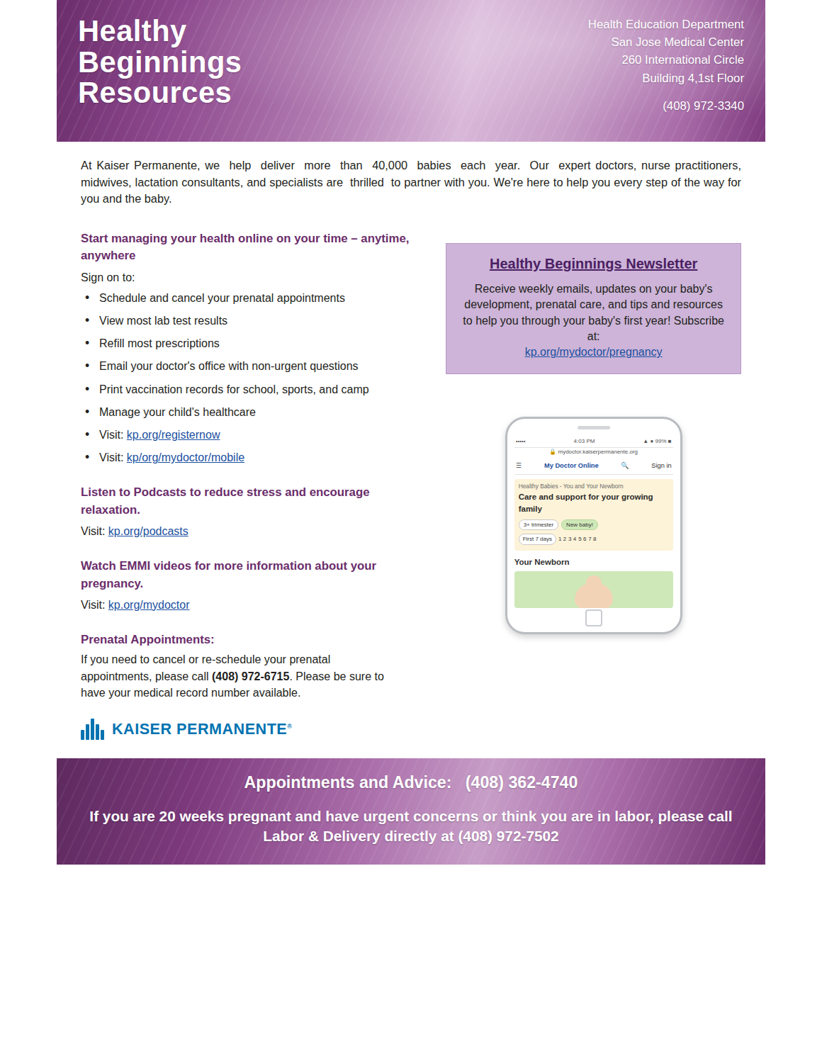Healthy
Beginnings
Resources
Health Education Department
San Jose Medical Center
260 International Circle
Building 4,1st Floor (408) 972-3340
At Kaiser Permanente, we help deliver more than 40,000 babies each year. Our expert doctors, nurse practitioners, midwives, lactation consultants, and specialists are thrilled to partner with you. We're here to help you every step of the way for you and the baby.
Start managing your health online on your time – anytime, anywhere
Sign on to:
Schedule and cancel your prenatal appointments
View most lab test results
Refill most prescriptions
Email your doctor's office with non-urgent questions
Print vaccination records for school, sports, and camp
Manage your child's healthcare
Visit: kp.org/registernow
Visit: kp/org/mydoctor/mobile
Listen to Podcasts to reduce stress and encourage relaxation.
Visit: kp.org/podcasts
Watch EMMI videos for more information about your pregnancy.
Visit: kp.org/mydoctor
Prenatal Appointments:
If you need to cancel or re-schedule your prenatal appointments, please call (408) 972-6715. Please be sure to have your medical record number available.
Healthy Beginnings Newsletter
Receive weekly emails, updates on your baby's development, prenatal care, and tips and resources to help you through your baby's first year! Subscribe at:
kp.org/mydoctor/pregnancy
••••• 4:03 PM ▲ ● 99% ■
🔒 mydoctor.kaiserpermanente.org
☰ My Doctor Online 🔍 Sign in
Healthy Babies - You and Your Newborn
Care and support for your growing family
3+ trimester New baby!
First 7 days 1 2 3 4 5 6 7 8
Your Newborn
KAISER PERMANENTE®
Appointments and Advice: (408) 362-4740
If you are 20 weeks pregnant and have urgent concerns or think you are in labor, please call Labor & Delivery directly at (408) 972-7502